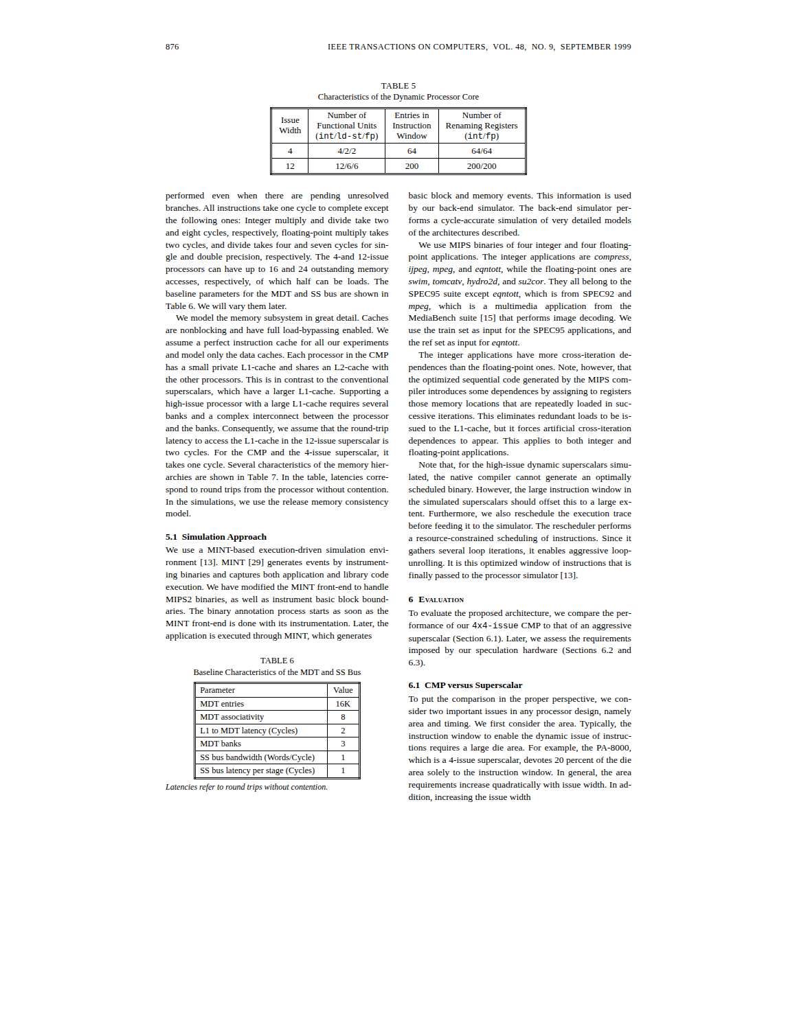876 IEEE Transactions on Computers, Vol. 48, No. 9, September 1999
TABLE 5
Characteristics of the Dynamic Processor Core
| Issue Width | Number of Functional Units ( int / ld-st / fp ) | Entries in Instruction Window | Number of Renaming Registers ( int / fp ) |
| --- | --- | --- | --- |
| 4 | 4/2/2 | 64 | 64/64 |
| 12 | 12/6/6 | 200 | 200/200 |
performed even when there are pending unresolved branches. All instructions take one cycle to complete except the following ones: Integer multiply and divide take two and eight cycles, respectively, floating-point multiply takes two cycles, and divide takes four and seven cycles for single and double precision, respectively. The 4-and 12-issue processors can have up to 16 and 24 outstanding memory accesses, respectively, of which half can be loads. The baseline parameters for the MDT and SS bus are shown in Table 6. We will vary them later.
We model the memory subsystem in great detail. Caches are nonblocking and have full load-bypassing enabled. We assume a perfect instruction cache for all our experiments and model only the data caches. Each processor in the CMP has a small private L1-cache and shares an L2-cache with the other processors. This is in contrast to the conventional superscalars, which have a larger L1-cache. Supporting a high-issue processor with a large L1-cache requires several banks and a complex interconnect between the processor and the banks. Consequently, we assume that the round-trip latency to access the L1-cache in the 12-issue superscalar is two cycles. For the CMP and the 4-issue superscalar, it takes one cycle. Several characteristics of the memory hierarchies are shown in Table 7. In the table, latencies correspond to round trips from the processor without contention. In the simulations, we use the release memory consistency model.
5.1 Simulation Approach
We use a MINT-based execution-driven simulation environment [13]. MINT [29] generates events by instrumenting binaries and captures both application and library code execution. We have modified the MINT front-end to handle MIPS2 binaries, as well as instrument basic block boundaries. The binary annotation process starts as soon as the MINT front-end is done with its instrumentation. Later, the application is executed through MINT, which generates
TABLE 6
Baseline Characteristics of the MDT and SS Bus
| Parameter | Value |
| --- | --- |
| MDT entries | 16K |
| MDT associativity | 8 |
| L1 to MDT latency (Cycles) | 2 |
| MDT banks | 3 |
| SS bus bandwidth (Words/Cycle) | 1 |
| SS bus latency per stage (Cycles) | 1 |
Latencies refer to round trips without contention.
basic block and memory events. This information is used by our back-end simulator. The back-end simulator performs a cycle-accurate simulation of very detailed models of the architectures described.
We use MIPS binaries of four integer and four floating-point applications. The integer applications are compress, ijpeg, mpeg, and eqntott, while the floating-point ones are swim, tomcatv, hydro2d, and su2cor. They all belong to the SPEC95 suite except eqntott, which is from SPEC92 and mpeg, which is a multimedia application from the MediaBench suite [15] that performs image decoding. We use the train set as input for the SPEC95 applications, and the ref set as input for eqntott.
The integer applications have more cross-iteration dependences than the floating-point ones. Note, however, that the optimized sequential code generated by the MIPS compiler introduces some dependences by assigning to registers those memory locations that are repeatedly loaded in successive iterations. This eliminates redundant loads to be issued to the L1-cache, but it forces artificial cross-iteration dependences to appear. This applies to both integer and floating-point applications.
Note that, for the high-issue dynamic superscalars simulated, the native compiler cannot generate an optimally scheduled binary. However, the large instruction window in the simulated superscalars should offset this to a large extent. Furthermore, we also reschedule the execution trace before feeding it to the simulator. The rescheduler performs a resource-constrained scheduling of instructions. Since it gathers several loop iterations, it enables aggressive loop-unrolling. It is this optimized window of instructions that is finally passed to the processor simulator [13].
6 Evaluation
To evaluate the proposed architecture, we compare the performance of our 4x4-issue CMP to that of an aggressive superscalar (Section 6.1). Later, we assess the requirements imposed by our speculation hardware (Sections 6.2 and 6.3).
6.1 CMP versus Superscalar
To put the comparison in the proper perspective, we consider two important issues in any processor design, namely area and timing. We first consider the area. Typically, the instruction window to enable the dynamic issue of instructions requires a large die area. For example, the PA-8000, which is a 4-issue superscalar, devotes 20 percent of the die area solely to the instruction window. In general, the area requirements increase quadratically with issue width. In addition, increasing the issue width